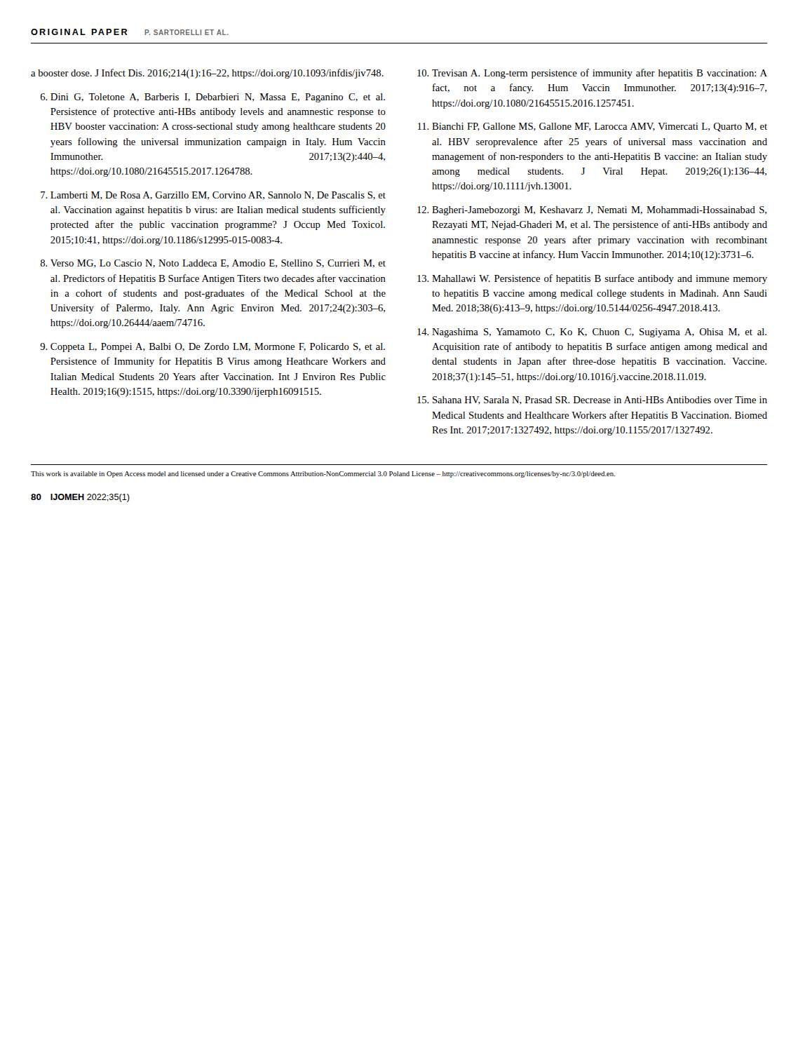Original Paper P. Sartorelli et al.
a booster dose. J Infect Dis. 2016;214(1):16–22, https://doi.org/10.1093/infdis/jiv748.
Dini G, Toletone A, Barberis I, Debarbieri N, Massa E, Paganino C, et al. Persistence of protective anti-HBs antibody levels and anamnestic response to HBV booster vaccination: A cross-sectional study among healthcare students 20 years following the universal immunization campaign in Italy. Hum Vaccin Immunother. 2017;13(2):440–4, https://doi.org/10.1080/21645515.2017.1264788.
Lamberti M, De Rosa A, Garzillo EM, Corvino AR, Sannolo N, De Pascalis S, et al. Vaccination against hepatitis b virus: are Italian medical students sufficiently protected after the public vaccination programme? J Occup Med Toxicol. 2015;10:41, https://doi.org/10.1186/s12995-015-0083-4.
Verso MG, Lo Cascio N, Noto Laddeca E, Amodio E, Stellino S, Currieri M, et al. Predictors of Hepatitis B Surface Antigen Titers two decades after vaccination in a cohort of students and post-graduates of the Medical School at the University of Palermo, Italy. Ann Agric Environ Med. 2017;24(2):303–6, https://doi.org/10.26444/aaem/74716.
Coppeta L, Pompei A, Balbi O, De Zordo LM, Mormone F, Policardo S, et al. Persistence of Immunity for Hepatitis B Virus among Heathcare Workers and Italian Medical Students 20 Years after Vaccination. Int J Environ Res Public Health. 2019;16(9):1515, https://doi.org/10.3390/ijerph16091515.
Trevisan A. Long-term persistence of immunity after hepatitis B vaccination: A fact, not a fancy. Hum Vaccin Immunother. 2017;13(4):916–7, https://doi.org/10.1080/21645515.2016.1257451.
Bianchi FP, Gallone MS, Gallone MF, Larocca AMV, Vimercati L, Quarto M, et al. HBV seroprevalence after 25 years of universal mass vaccination and management of non-responders to the anti-Hepatitis B vaccine: an Italian study among medical students. J Viral Hepat. 2019;26(1):136–44, https://doi.org/10.1111/jvh.13001.
Bagheri-Jamebozorgi M, Keshavarz J, Nemati M, Mohammadi-Hossainabad S, Rezayati MT, Nejad-Ghaderi M, et al. The persistence of anti-HBs antibody and anamnestic response 20 years after primary vaccination with recombinant hepatitis B vaccine at infancy. Hum Vaccin Immunother. 2014;10(12):3731–6.
Mahallawi W. Persistence of hepatitis B surface antibody and immune memory to hepatitis B vaccine among medical college students in Madinah. Ann Saudi Med. 2018;38(6):413–9, https://doi.org/10.5144/0256-4947.2018.413.
Nagashima S, Yamamoto C, Ko K, Chuon C, Sugiyama A, Ohisa M, et al. Acquisition rate of antibody to hepatitis B surface antigen among medical and dental students in Japan after three-dose hepatitis B vaccination. Vaccine. 2018;37(1):145–51, https://doi.org/10.1016/j.vaccine.2018.11.019.
Sahana HV, Sarala N, Prasad SR. Decrease in Anti-HBs Antibodies over Time in Medical Students and Healthcare Workers after Hepatitis B Vaccination. Biomed Res Int. 2017;2017:1327492, https://doi.org/10.1155/2017/1327492.
This work is available in Open Access model and licensed under a Creative Commons Attribution-NonCommercial 3.0 Poland License – http://creativecommons.org/licenses/by-nc/3.0/pl/deed.en.
80 IJOMEH 2022;35(1)